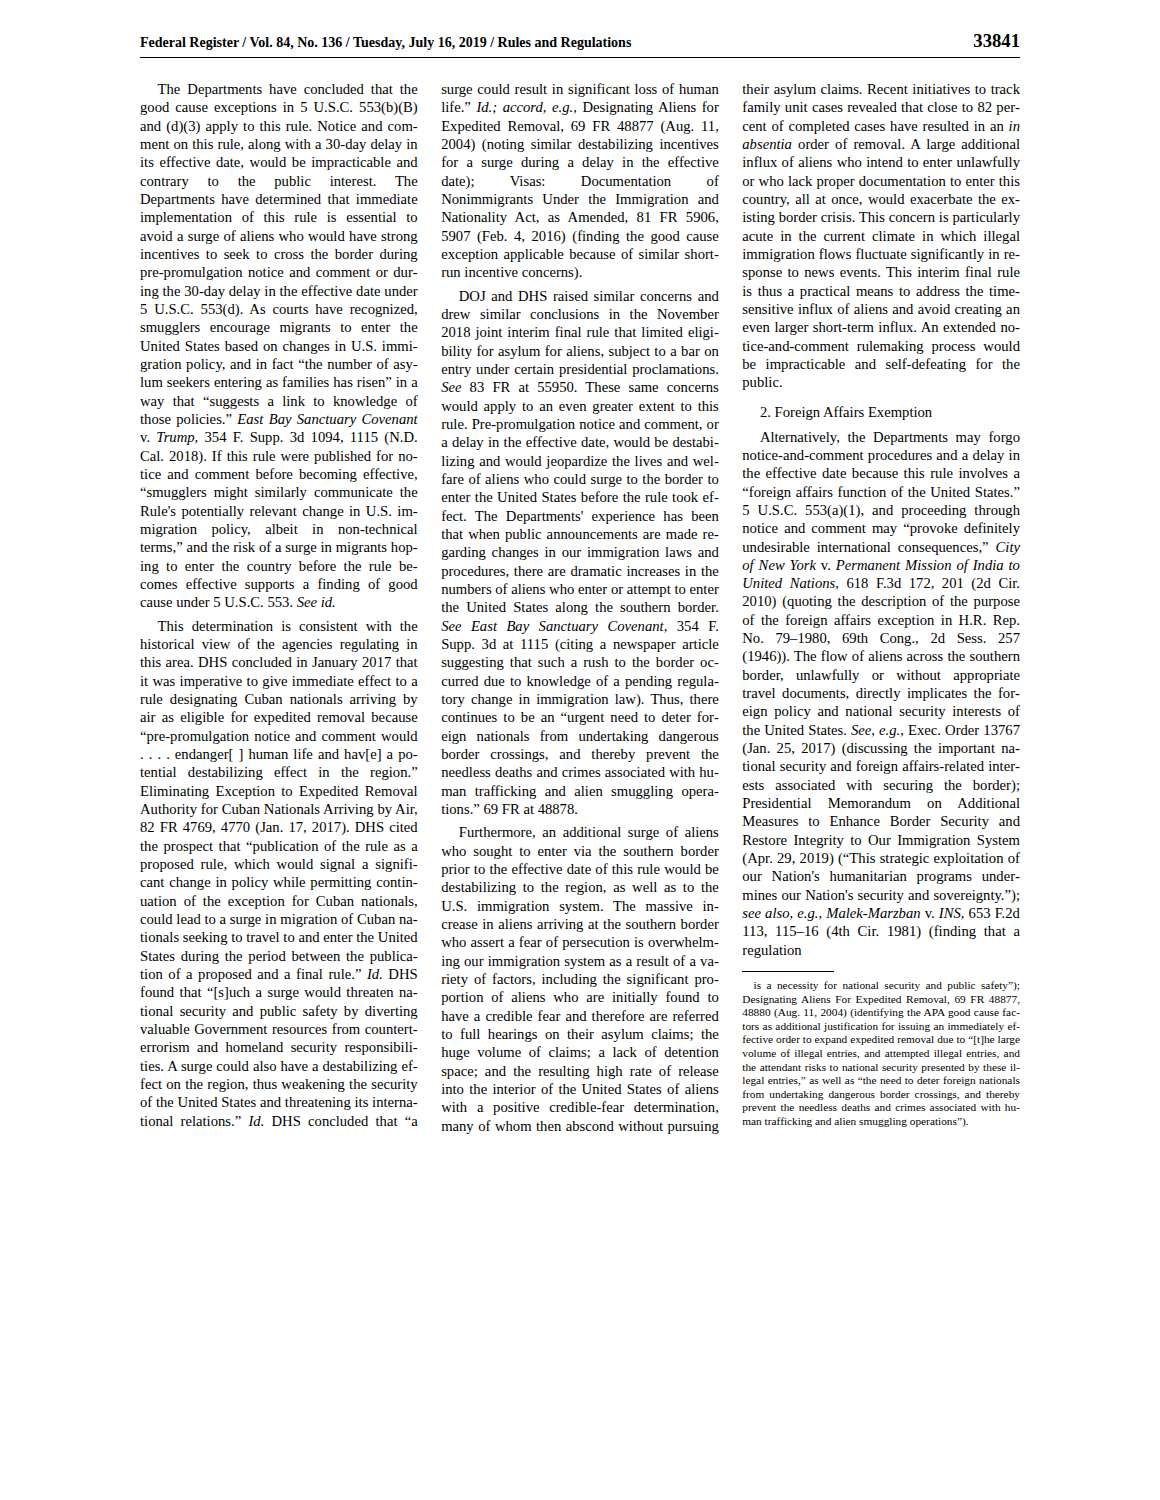Federal Register / Vol. 84, No. 136 / Tuesday, July 16, 2019 / Rules and Regulations 33841
The Departments have concluded that the good cause exceptions in 5 U.S.C. 553(b)(B) and (d)(3) apply to this rule. Notice and comment on this rule, along with a 30-day delay in its effective date, would be impracticable and contrary to the public interest. The Departments have determined that immediate implementation of this rule is essential to avoid a surge of aliens who would have strong incentives to seek to cross the border during pre-promulgation notice and comment or during the 30-day delay in the effective date under 5 U.S.C. 553(d). As courts have recognized, smugglers encourage migrants to enter the United States based on changes in U.S. immigration policy, and in fact “the number of asylum seekers entering as families has risen” in a way that “suggests a link to knowledge of those policies.” East Bay Sanctuary Covenant v. Trump, 354 F. Supp. 3d 1094, 1115 (N.D. Cal. 2018). If this rule were published for notice and comment before becoming effective, “smugglers might similarly communicate the Rule's potentially relevant change in U.S. immigration policy, albeit in non-technical terms,” and the risk of a surge in migrants hoping to enter the country before the rule becomes effective supports a finding of good cause under 5 U.S.C. 553. See id.
This determination is consistent with the historical view of the agencies regulating in this area. DHS concluded in January 2017 that it was imperative to give immediate effect to a rule designating Cuban nationals arriving by air as eligible for expedited removal because “pre-promulgation notice and comment would . . . . endanger[ ] human life and hav[e] a potential destabilizing effect in the region.” Eliminating Exception to Expedited Removal Authority for Cuban Nationals Arriving by Air, 82 FR 4769, 4770 (Jan. 17, 2017). DHS cited the prospect that “publication of the rule as a proposed rule, which would signal a significant change in policy while permitting continuation of the exception for Cuban nationals, could lead to a surge in migration of Cuban nationals seeking to travel to and enter the United States during the period between the publication of a proposed and a final rule.” Id. DHS found that “[s]uch a surge would threaten national security and public safety by diverting valuable Government resources from counterterrorism and homeland security responsibilities. A surge could also have a destabilizing effect on the region, thus weakening the security of the United States and threatening its international relations.” Id. DHS concluded that “a surge could result in significant loss of human life.” Id.; accord, e.g., Designating Aliens for Expedited Removal, 69 FR 48877 (Aug. 11, 2004) (noting similar destabilizing incentives for a surge during a delay in the effective date); Visas: Documentation of Nonimmigrants Under the Immigration and Nationality Act, as Amended, 81 FR 5906, 5907 (Feb. 4, 2016) (finding the good cause exception applicable because of similar short-run incentive concerns).
DOJ and DHS raised similar concerns and drew similar conclusions in the November 2018 joint interim final rule that limited eligibility for asylum for aliens, subject to a bar on entry under certain presidential proclamations. See 83 FR at 55950. These same concerns would apply to an even greater extent to this rule. Pre-promulgation notice and comment, or a delay in the effective date, would be destabilizing and would jeopardize the lives and welfare of aliens who could surge to the border to enter the United States before the rule took effect. The Departments' experience has been that when public announcements are made regarding changes in our immigration laws and procedures, there are dramatic increases in the numbers of aliens who enter or attempt to enter the United States along the southern border. See East Bay Sanctuary Covenant, 354 F. Supp. 3d at 1115 (citing a newspaper article suggesting that such a rush to the border occurred due to knowledge of a pending regulatory change in immigration law). Thus, there continues to be an “urgent need to deter foreign nationals from undertaking dangerous border crossings, and thereby prevent the needless deaths and crimes associated with human trafficking and alien smuggling operations.” 69 FR at 48878.
Furthermore, an additional surge of aliens who sought to enter via the southern border prior to the effective date of this rule would be destabilizing to the region, as well as to the U.S. immigration system. The massive increase in aliens arriving at the southern border who assert a fear of persecution is overwhelming our immigration system as a result of a variety of factors, including the significant proportion of aliens who are initially found to have a credible fear and therefore are referred to full hearings on their asylum claims; the huge volume of claims; a lack of detention space; and the resulting high rate of release into the interior of the United States of aliens with a positive credible-fear determination, many of whom then abscond without pursuing their asylum claims. Recent initiatives to track family unit cases revealed that close to 82 percent of completed cases have resulted in an in absentia order of removal. A large additional influx of aliens who intend to enter unlawfully or who lack proper documentation to enter this country, all at once, would exacerbate the existing border crisis. This concern is particularly acute in the current climate in which illegal immigration flows fluctuate significantly in response to news events. This interim final rule is thus a practical means to address the time-sensitive influx of aliens and avoid creating an even larger short-term influx. An extended notice-and-comment rulemaking process would be impracticable and self-defeating for the public.
2. Foreign Affairs Exemption
Alternatively, the Departments may forgo notice-and-comment procedures and a delay in the effective date because this rule involves a “foreign affairs function of the United States.” 5 U.S.C. 553(a)(1), and proceeding through notice and comment may “provoke definitely undesirable international consequences,” City of New York v. Permanent Mission of India to United Nations, 618 F.3d 172, 201 (2d Cir. 2010) (quoting the description of the purpose of the foreign affairs exception in H.R. Rep. No. 79–1980, 69th Cong., 2d Sess. 257 (1946)). The flow of aliens across the southern border, unlawfully or without appropriate travel documents, directly implicates the foreign policy and national security interests of the United States. See, e.g., Exec. Order 13767 (Jan. 25, 2017) (discussing the important national security and foreign affairs-related interests associated with securing the border); Presidential Memorandum on Additional Measures to Enhance Border Security and Restore Integrity to Our Immigration System (Apr. 29, 2019) (“This strategic exploitation of our Nation's humanitarian programs undermines our Nation's security and sovereignty.”); see also, e.g., Malek-Marzban v. INS, 653 F.2d 113, 115–16 (4th Cir. 1981) (finding that a regulation
is a necessity for national security and public safety”); Designating Aliens For Expedited Removal, 69 FR 48877, 48880 (Aug. 11, 2004) (identifying the APA good cause factors as additional justification for issuing an immediately effective order to expand expedited removal due to “[t]he large volume of illegal entries, and attempted illegal entries, and the attendant risks to national security presented by these illegal entries,” as well as “the need to deter foreign nationals from undertaking dangerous border crossings, and thereby prevent the needless deaths and crimes associated with human trafficking and alien smuggling operations”).